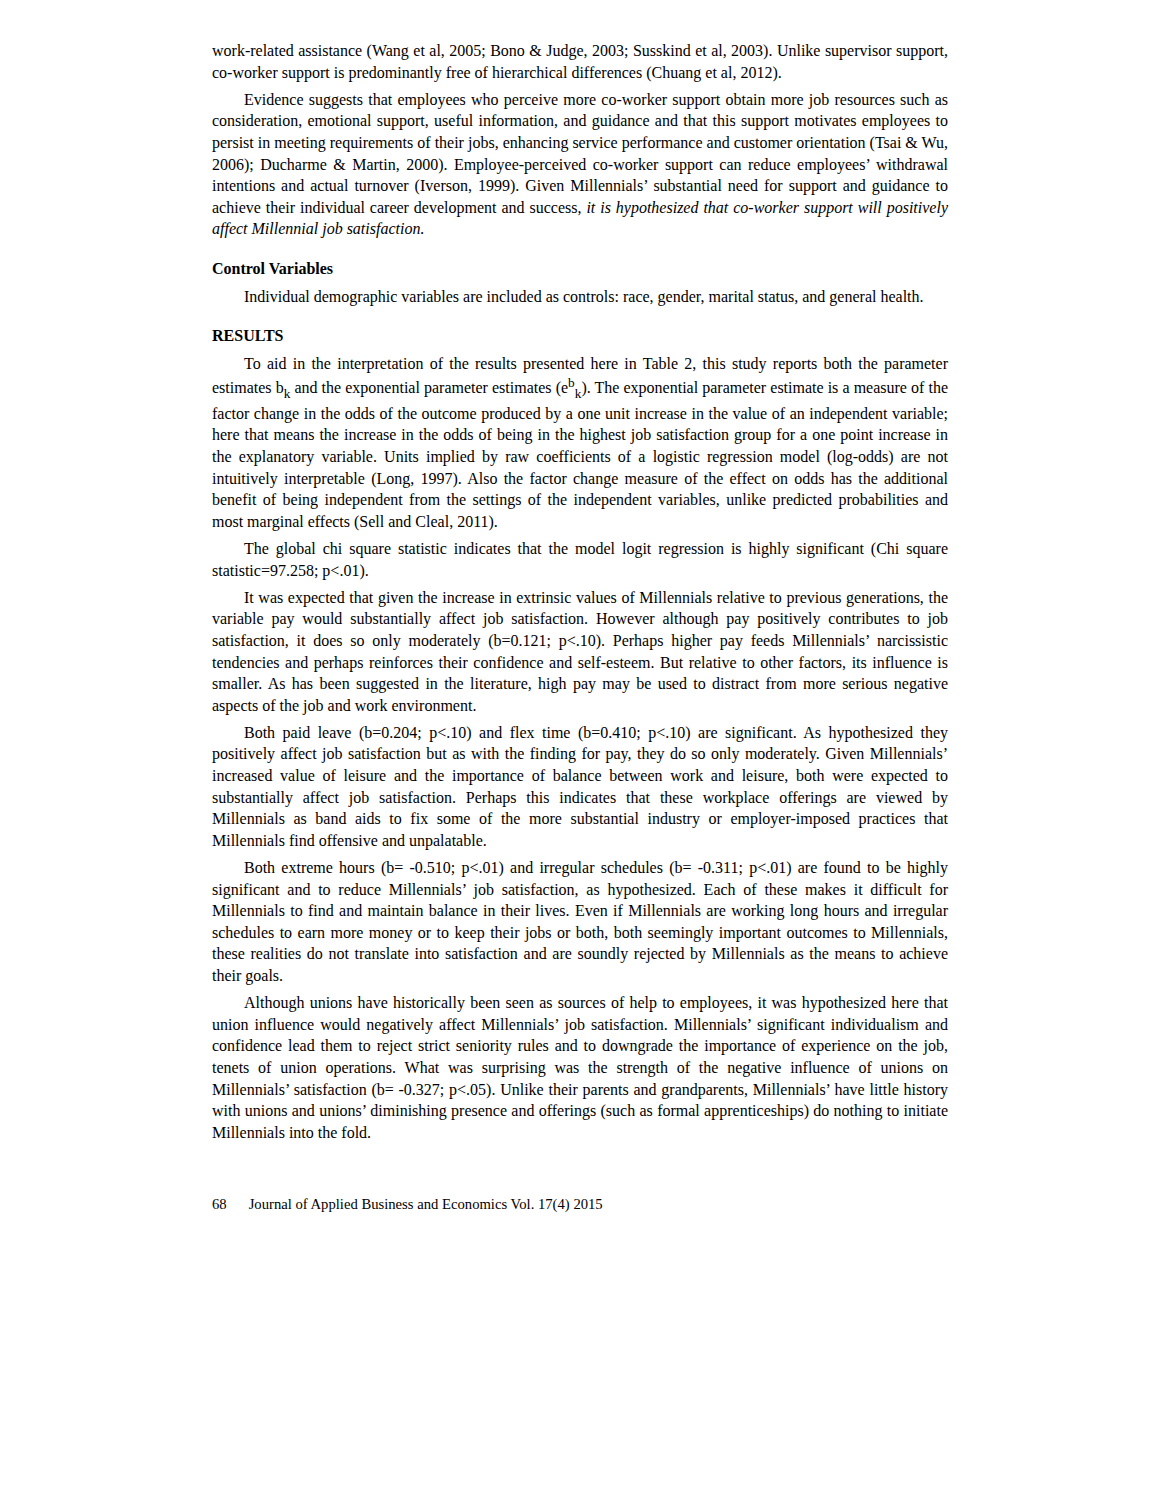work-related assistance (Wang et al, 2005; Bono & Judge, 2003; Susskind et al, 2003). Unlike supervisor support, co-worker support is predominantly free of hierarchical differences (Chuang et al, 2012).
Evidence suggests that employees who perceive more co-worker support obtain more job resources such as consideration, emotional support, useful information, and guidance and that this support motivates employees to persist in meeting requirements of their jobs, enhancing service performance and customer orientation (Tsai & Wu, 2006); Ducharme & Martin, 2000). Employee-perceived co-worker support can reduce employees’ withdrawal intentions and actual turnover (Iverson, 1999). Given Millennials’ substantial need for support and guidance to achieve their individual career development and success, it is hypothesized that co-worker support will positively affect Millennial job satisfaction.
Control Variables
Individual demographic variables are included as controls: race, gender, marital status, and general health.
RESULTS
To aid in the interpretation of the results presented here in Table 2, this study reports both the parameter estimates bk and the exponential parameter estimates (ebk). The exponential parameter estimate is a measure of the factor change in the odds of the outcome produced by a one unit increase in the value of an independent variable; here that means the increase in the odds of being in the highest job satisfaction group for a one point increase in the explanatory variable. Units implied by raw coefficients of a logistic regression model (log-odds) are not intuitively interpretable (Long, 1997). Also the factor change measure of the effect on odds has the additional benefit of being independent from the settings of the independent variables, unlike predicted probabilities and most marginal effects (Sell and Cleal, 2011).
The global chi square statistic indicates that the model logit regression is highly significant (Chi square statistic=97.258; p<.01).
It was expected that given the increase in extrinsic values of Millennials relative to previous generations, the variable pay would substantially affect job satisfaction. However although pay positively contributes to job satisfaction, it does so only moderately (b=0.121; p<.10). Perhaps higher pay feeds Millennials’ narcissistic tendencies and perhaps reinforces their confidence and self-esteem. But relative to other factors, its influence is smaller. As has been suggested in the literature, high pay may be used to distract from more serious negative aspects of the job and work environment.
Both paid leave (b=0.204; p<.10) and flex time (b=0.410; p<.10) are significant. As hypothesized they positively affect job satisfaction but as with the finding for pay, they do so only moderately. Given Millennials’ increased value of leisure and the importance of balance between work and leisure, both were expected to substantially affect job satisfaction. Perhaps this indicates that these workplace offerings are viewed by Millennials as band aids to fix some of the more substantial industry or employer-imposed practices that Millennials find offensive and unpalatable.
Both extreme hours (b= -0.510; p<.01) and irregular schedules (b= -0.311; p<.01) are found to be highly significant and to reduce Millennials’ job satisfaction, as hypothesized. Each of these makes it difficult for Millennials to find and maintain balance in their lives. Even if Millennials are working long hours and irregular schedules to earn more money or to keep their jobs or both, both seemingly important outcomes to Millennials, these realities do not translate into satisfaction and are soundly rejected by Millennials as the means to achieve their goals.
Although unions have historically been seen as sources of help to employees, it was hypothesized here that union influence would negatively affect Millennials’ job satisfaction. Millennials’ significant individualism and confidence lead them to reject strict seniority rules and to downgrade the importance of experience on the job, tenets of union operations. What was surprising was the strength of the negative influence of unions on Millennials’ satisfaction (b= -0.327; p<.05). Unlike their parents and grandparents, Millennials’ have little history with unions and unions’ diminishing presence and offerings (such as formal apprenticeships) do nothing to initiate Millennials into the fold.
68 Journal of Applied Business and Economics Vol. 17(4) 2015